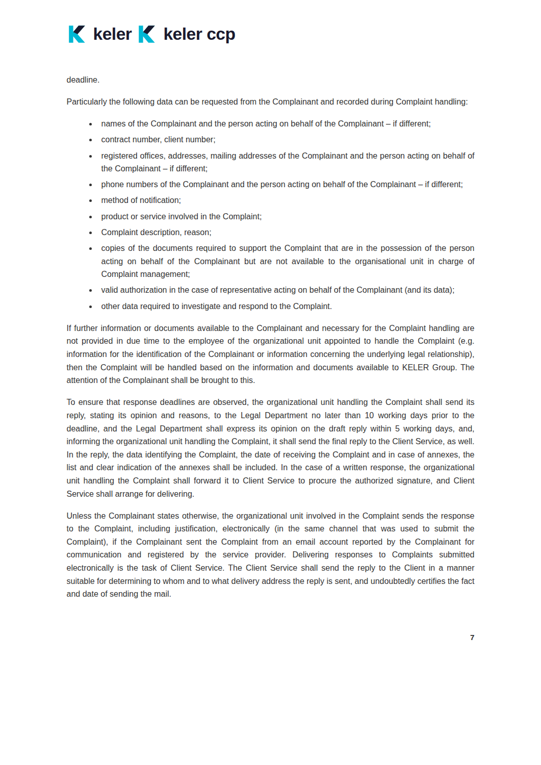keler keler ccp
deadline.
Particularly the following data can be requested from the Complainant and recorded during Complaint handling:
names of the Complainant and the person acting on behalf of the Complainant – if different;
contract number, client number;
registered offices, addresses, mailing addresses of the Complainant and the person acting on behalf of the Complainant – if different;
phone numbers of the Complainant and the person acting on behalf of the Complainant – if different;
method of notification;
product or service involved in the Complaint;
Complaint description, reason;
copies of the documents required to support the Complaint that are in the possession of the person acting on behalf of the Complainant but are not available to the organisational unit in charge of Complaint management;
valid authorization in the case of representative acting on behalf of the Complainant (and its data);
other data required to investigate and respond to the Complaint.
If further information or documents available to the Complainant and necessary for the Complaint handling are not provided in due time to the employee of the organizational unit appointed to handle the Complaint (e.g. information for the identification of the Complainant or information concerning the underlying legal relationship), then the Complaint will be handled based on the information and documents available to KELER Group. The attention of the Complainant shall be brought to this.
To ensure that response deadlines are observed, the organizational unit handling the Complaint shall send its reply, stating its opinion and reasons, to the Legal Department no later than 10 working days prior to the deadline, and the Legal Department shall express its opinion on the draft reply within 5 working days, and, informing the organizational unit handling the Complaint, it shall send the final reply to the Client Service, as well. In the reply, the data identifying the Complaint, the date of receiving the Complaint and in case of annexes, the list and clear indication of the annexes shall be included. In the case of a written response, the organizational unit handling the Complaint shall forward it to Client Service to procure the authorized signature, and Client Service shall arrange for delivering.
Unless the Complainant states otherwise, the organizational unit involved in the Complaint sends the response to the Complaint, including justification, electronically (in the same channel that was used to submit the Complaint), if the Complainant sent the Complaint from an email account reported by the Complainant for communication and registered by the service provider. Delivering responses to Complaints submitted electronically is the task of Client Service. The Client Service shall send the reply to the Client in a manner suitable for determining to whom and to what delivery address the reply is sent, and undoubtedly certifies the fact and date of sending the mail.
7